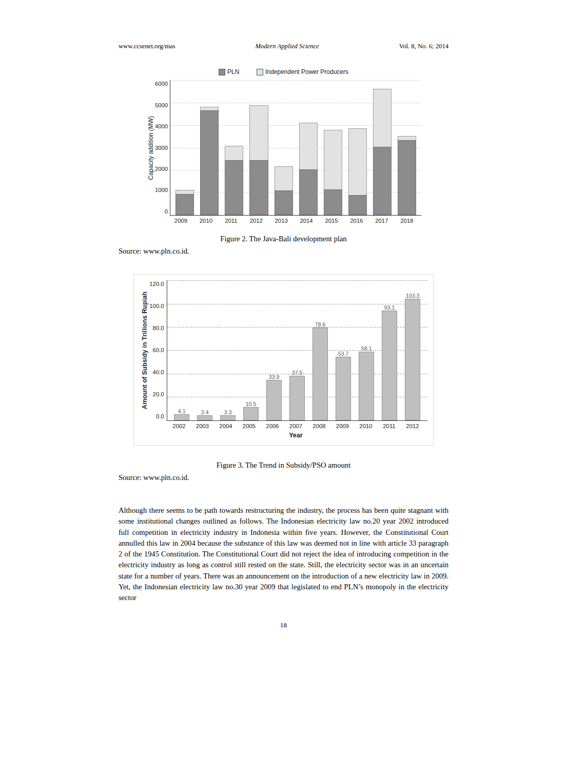www.ccsenet.org/mas
Modern Applied Science
Vol. 8, No. 6; 2014
PLN Independent Power Producers
Capacity addition (MW)
6000 5000 4000 3000 2000 1000 0
2009 2010 2011 2012 2013 2014 2015 2016 2017 2018
Figure 2. The Java-Bali development plan
Source: www.pln.co.id.
Amount of Subsidy in Trillions Rupiah
120.0 100.0 80.0 60.0 40.0 20.0 0.0
4.1
3.4
3.3
10.5
33.9
37.5
78.6
53.7
58.1
93.1
103.3
2002 2003 2004 2005 2006 2007 2008 2009 2010 2011 2012
Year
Figure 3. The Trend in Subsidy/PSO amount
Source: www.pln.co.id.
Although there seems to be path towards restructuring the industry, the process has been quite stagnant with some institutional changes outlined as follows. The Indonesian electricity law no.20 year 2002 introduced full competition in electricity industry in Indonesia within five years. However, the Constitutional Court annulled this law in 2004 because the substance of this law was deemed not in line with article 33 paragraph 2 of the 1945 Constitution. The Constitutional Court did not reject the idea of introducing competition in the electricity industry as long as control still rested on the state. Still, the electricity sector was in an uncertain state for a number of years. There was an announcement on the introduction of a new electricity law in 2009. Yet, the Indonesian electricity law no.30 year 2009 that legislated to end PLN’s monopoly in the electricity sector
18